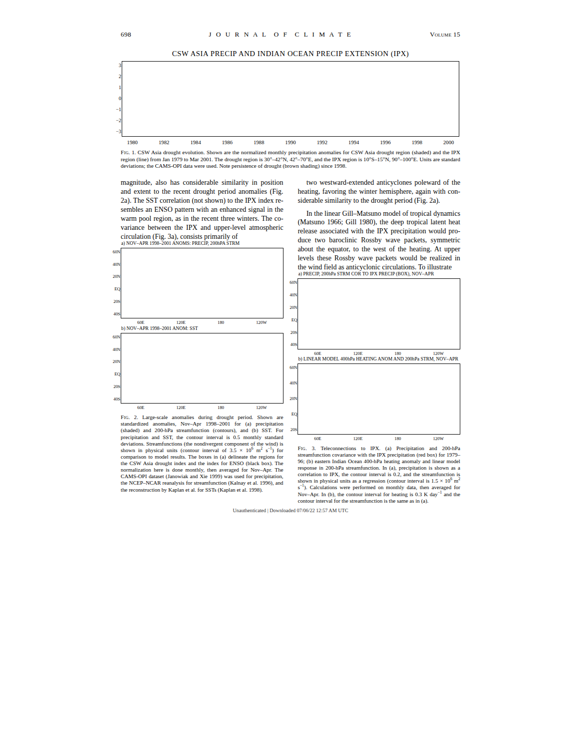698
J O U R N A L O F C L I M A T E
Volume 15
CSW ASIA PRECIP AND INDIAN OCEAN PRECIP EXTENSION (IPX)
3210−1−2−3
19801982198419861988199019921994199619982000
Fig. 1. CSW Asia drought evolution. Shown are the normalized monthly precipitation anomalies for CSW Asia drought region (shaded) and the IPX region (line) from Jan 1979 to Mar 2001. The drought region is 30°–42°N, 42°–70°E, and the IPX region is 10°S–15°N, 90°–100°E. Units are standard deviations; the CAMS-OPI data were used. Note persistence of drought (brown shading) since 1998.
magnitude, also has considerable similarity in position and extent to the recent drought period anomalies (Fig. 2a). The SST correlation (not shown) to the IPX index resembles an ENSO pattern with an enhanced signal in the warm pool region, as in the recent three winters. The covariance between the IPX and upper-level atmospheric circulation (Fig. 3a), consists primarily of
a) NOV–APR 1998–2001 ANOMS: PRECIP, 200hPA STRM
60N 40N 20N EQ 20S 40S
60E 120E 180120W
b) NOV–APR 1998–2001 ANOM: SST
60N 40N 20N EQ 20S 40S
60E 120E 180120W
Fig. 2. Large-scale anomalies during drought period. Shown are standardized anomalies, Nov–Apr 1998–2001 for (a) precipitation (shaded) and 200-hPa streamfunction (contours), and (b) SST. For precipitation and SST, the contour interval is 0.5 monthly standard deviations. Streamfunctions (the nondivergent component of the wind) is shown in physical units (contour interval of 3.5 × 106 m2 s−1) for comparison to model results. The boxes in (a) delineate the regions for the CSW Asia drought index and the index for ENSO (black box). The normalization here is done monthly, then averaged for Nov–Apr. The CAMS-OPI dataset (Janowiak and Xie 1999) was used for precipitation, the NCEP–NCAR reanalysis for streamfunction (Kalnay et al. 1996), and the reconstruction by Kaplan et al. for SSTs (Kaplan et al. 1998).
two westward-extended anticyclones poleward of the heating, favoring the winter hemisphere, again with considerable similarity to the drought period (Fig. 2a).
In the linear Gill–Matsuno model of tropical dynamics (Matsuno 1966; Gill 1980), the deep tropical latent heat release associated with the IPX precipitation would produce two baroclinic Rossby wave packets, symmetric about the equator, to the west of the heating. At upper levels these Rossby wave packets would be realized in the wind field as anticyclonic circulations. To illustrate
a) PRECIP, 200hPa STRM COR TO IPX PRECIP (BOX), NOV–APR
60N 40N 20N EQ 20S 40S
60E 120E 180120W
b) LINEAR MODEL 400hPa HEATING ANOM AND 200hPa STRM, NOV–APR
60N 40N 20N EQ 20S
60E 120E 180120W
Fig. 3. Teleconnections to IPX. (a) Precipitation and 200-hPa streamfunction covariance with the IPX precipitation (red box) for 1979–96; (b) eastern Indian Ocean 400-hPa heating anomaly and linear model response in 200-hPa streamfunction. In (a), precipitation is shown as a correlation to IPX, the contour interval is 0.2, and the streamfunction is shown in physical units as a regression (contour interval is 1.5 × 106 m2 s−1). Calculations were performed on monthly data, then averaged for Nov–Apr. In (b), the contour interval for heating is 0.3 K day−1 and the contour interval for the streamfunction is the same as in (a).
Unauthenticated | Downloaded 07/06/22 12:57 AM UTC